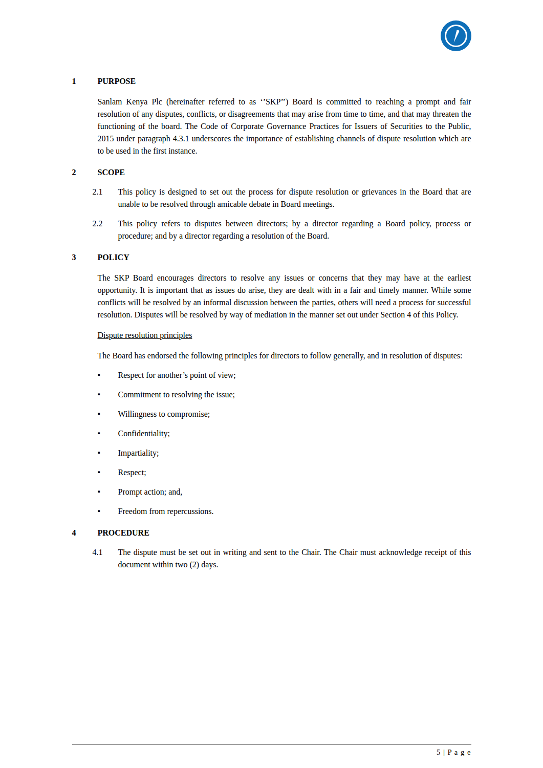1 Purpose
Sanlam Kenya Plc (hereinafter referred to as ‘’SKP’’) Board is committed to reaching a prompt and fair resolution of any disputes, conflicts, or disagreements that may arise from time to time, and that may threaten the functioning of the board. The Code of Corporate Governance Practices for Issuers of Securities to the Public, 2015 under paragraph 4.3.1 underscores the importance of establishing channels of dispute resolution which are to be used in the first instance.
2 Scope
2.1 This policy is designed to set out the process for dispute resolution or grievances in the Board that are unable to be resolved through amicable debate in Board meetings.
2.2 This policy refers to disputes between directors; by a director regarding a Board policy, process or procedure; and by a director regarding a resolution of the Board.
3 Policy
The SKP Board encourages directors to resolve any issues or concerns that they may have at the earliest opportunity. It is important that as issues do arise, they are dealt with in a fair and timely manner. While some conflicts will be resolved by an informal discussion between the parties, others will need a process for successful resolution. Disputes will be resolved by way of mediation in the manner set out under Section 4 of this Policy.
Dispute resolution principles
The Board has endorsed the following principles for directors to follow generally, and in resolution of disputes:
Respect for another’s point of view;
Commitment to resolving the issue;
Willingness to compromise;
Confidentiality;
Impartiality;
Respect;
Prompt action; and,
Freedom from repercussions.
4 Procedure
4.1 The dispute must be set out in writing and sent to the Chair. The Chair must acknowledge receipt of this document within two (2) days.
5 | P a g e